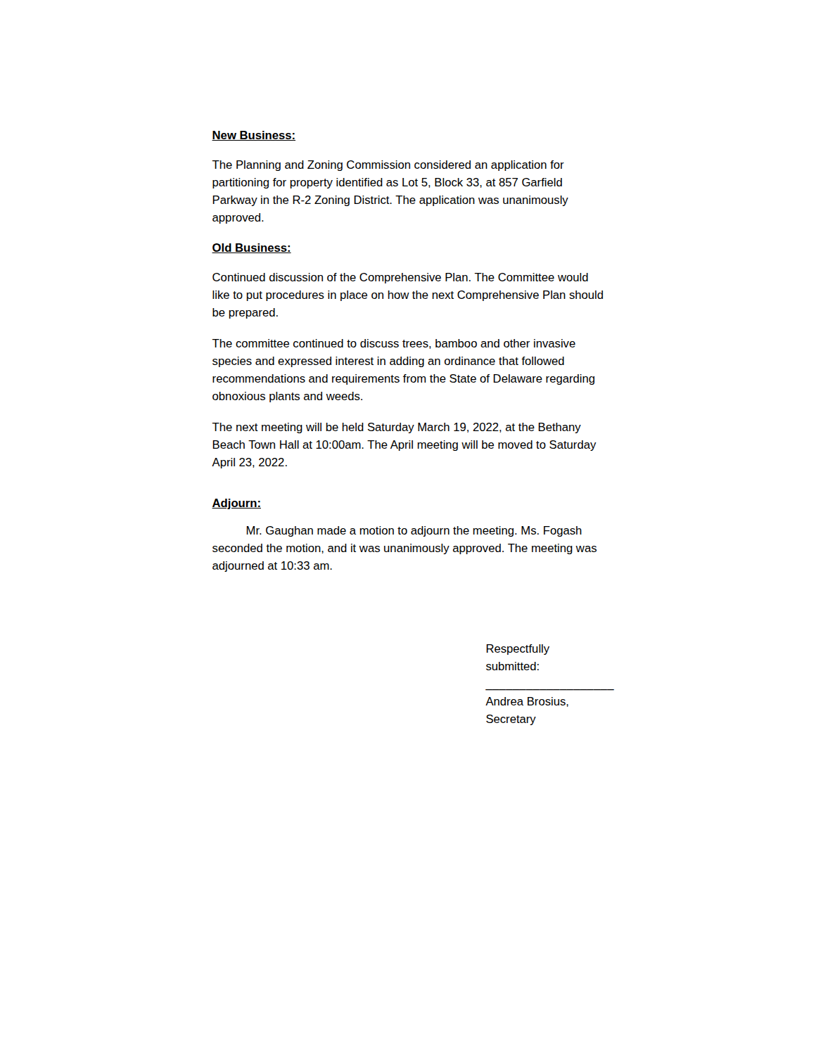New Business:
The Planning and Zoning Commission considered an application for partitioning for property identified as Lot 5, Block 33, at 857 Garfield Parkway in the R-2 Zoning District. The application was unanimously approved.
Old Business:
Continued discussion of the Comprehensive Plan. The Committee would like to put procedures in place on how the next Comprehensive Plan should be prepared.
The committee continued to discuss trees, bamboo and other invasive species and expressed interest in adding an ordinance that followed recommendations and requirements from the State of Delaware regarding obnoxious plants and weeds.
The next meeting will be held Saturday March 19, 2022, at the Bethany Beach Town Hall at 10:00am. The April meeting will be moved to Saturday April 23, 2022.
Adjourn:
Mr. Gaughan made a motion to adjourn the meeting. Ms. Fogash seconded the motion, and it was unanimously approved. The meeting was adjourned at 10:33 am.
Respectfully submitted:
___________________
Andrea Brosius, Secretary